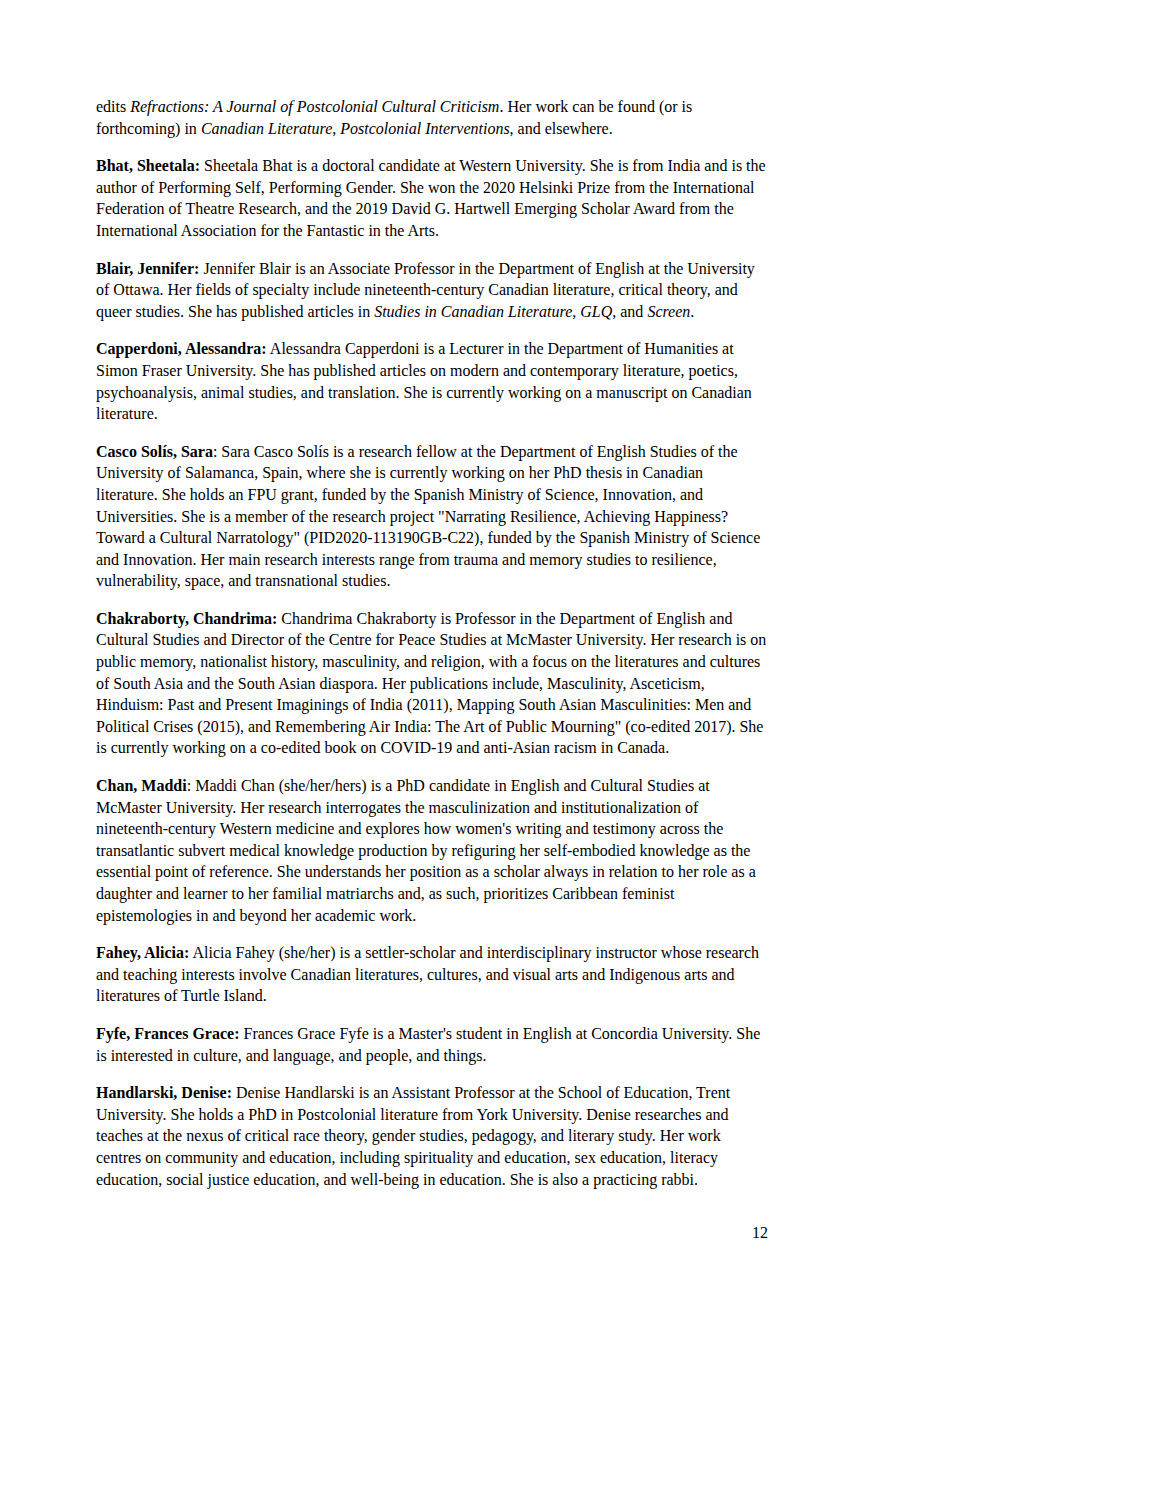edits Refractions: A Journal of Postcolonial Cultural Criticism. Her work can be found (or is forthcoming) in Canadian Literature, Postcolonial Interventions, and elsewhere.
Bhat, Sheetala: Sheetala Bhat is a doctoral candidate at Western University. She is from India and is the author of Performing Self, Performing Gender. She won the 2020 Helsinki Prize from the International Federation of Theatre Research, and the 2019 David G. Hartwell Emerging Scholar Award from the International Association for the Fantastic in the Arts.
Blair, Jennifer: Jennifer Blair is an Associate Professor in the Department of English at the University of Ottawa. Her fields of specialty include nineteenth-century Canadian literature, critical theory, and queer studies. She has published articles in Studies in Canadian Literature, GLQ, and Screen.
Capperdoni, Alessandra: Alessandra Capperdoni is a Lecturer in the Department of Humanities at Simon Fraser University. She has published articles on modern and contemporary literature, poetics, psychoanalysis, animal studies, and translation. She is currently working on a manuscript on Canadian literature.
Casco Solís, Sara: Sara Casco Solís is a research fellow at the Department of English Studies of the University of Salamanca, Spain, where she is currently working on her PhD thesis in Canadian literature. She holds an FPU grant, funded by the Spanish Ministry of Science, Innovation, and Universities. She is a member of the research project "Narrating Resilience, Achieving Happiness? Toward a Cultural Narratology" (PID2020-113190GB-C22), funded by the Spanish Ministry of Science and Innovation. Her main research interests range from trauma and memory studies to resilience, vulnerability, space, and transnational studies.
Chakraborty, Chandrima: Chandrima Chakraborty is Professor in the Department of English and Cultural Studies and Director of the Centre for Peace Studies at McMaster University. Her research is on public memory, nationalist history, masculinity, and religion, with a focus on the literatures and cultures of South Asia and the South Asian diaspora. Her publications include, Masculinity, Asceticism, Hinduism: Past and Present Imaginings of India (2011), Mapping South Asian Masculinities: Men and Political Crises (2015), and Remembering Air India: The Art of Public Mourning" (co-edited 2017). She is currently working on a co-edited book on COVID-19 and anti-Asian racism in Canada.
Chan, Maddi: Maddi Chan (she/her/hers) is a PhD candidate in English and Cultural Studies at McMaster University. Her research interrogates the masculinization and institutionalization of nineteenth-century Western medicine and explores how women's writing and testimony across the transatlantic subvert medical knowledge production by refiguring her self-embodied knowledge as the essential point of reference. She understands her position as a scholar always in relation to her role as a daughter and learner to her familial matriarchs and, as such, prioritizes Caribbean feminist epistemologies in and beyond her academic work.
Fahey, Alicia: Alicia Fahey (she/her) is a settler-scholar and interdisciplinary instructor whose research and teaching interests involve Canadian literatures, cultures, and visual arts and Indigenous arts and literatures of Turtle Island.
Fyfe, Frances Grace: Frances Grace Fyfe is a Master's student in English at Concordia University. She is interested in culture, and language, and people, and things.
Handlarski, Denise: Denise Handlarski is an Assistant Professor at the School of Education, Trent University. She holds a PhD in Postcolonial literature from York University. Denise researches and teaches at the nexus of critical race theory, gender studies, pedagogy, and literary study. Her work centres on community and education, including spirituality and education, sex education, literacy education, social justice education, and well-being in education. She is also a practicing rabbi.
12